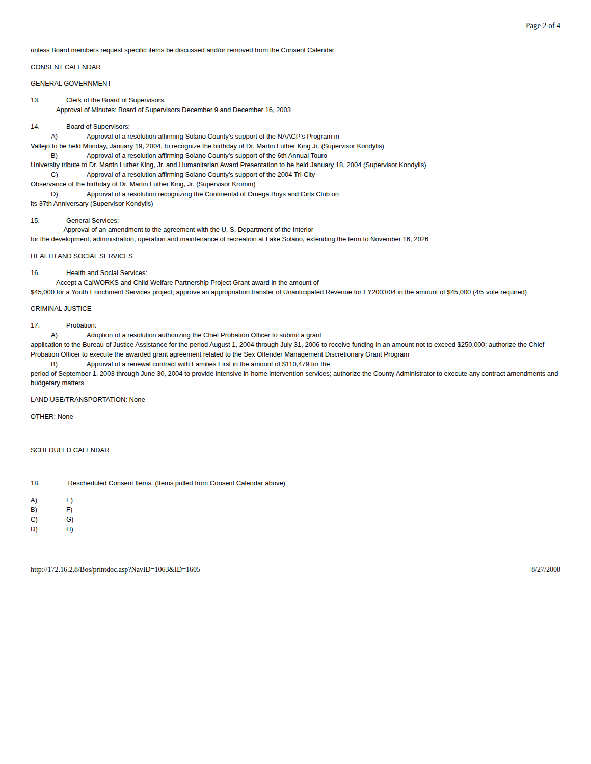Page 2 of 4
unless Board members request specific items be discussed and/or removed from the Consent Calendar.
CONSENT CALENDAR
GENERAL GOVERNMENT
13. Clerk of the Board of Supervisors: Approval of Minutes: Board of Supervisors December 9 and December 16, 2003
14. Board of Supervisors: A) Approval of a resolution affirming Solano County’s support of the NAACP’s Program in Vallejo to be held Monday, January 19, 2004, to recognize the birthday of Dr. Martin Luther King Jr. (Supervisor Kondylis) B) Approval of a resolution affirming Solano County’s support of the 6th Annual Touro University tribute to Dr. Martin Luther King, Jr. and Humanitarian Award Presentation to be held January 18, 2004 (Supervisor Kondylis) C) Approval of a resolution affirming Solano County’s support of the 2004 Tri-City Observance of the birthday of Dr. Martin Luther King, Jr. (Supervisor Kromm) D) Approval of a resolution recognizing the Continental of Omega Boys and Girls Club on its 37th Anniversary (Supervisor Kondylis)
15. General Services: Approval of an amendment to the agreement with the U. S. Department of the Interior for the development, administration, operation and maintenance of recreation at Lake Solano, extending the term to November 16, 2026
HEALTH AND SOCIAL SERVICES
16. Health and Social Services: Accept a CalWORKS and Child Welfare Partnership Project Grant award in the amount of $45,000 for a Youth Enrichment Services project; approve an appropriation transfer of Unanticipated Revenue for FY2003/04 in the amount of $45,000 (4/5 vote required)
CRIMINAL JUSTICE
17. Probation: A) Adoption of a resolution authorizing the Chief Probation Officer to submit a grant application to the Bureau of Justice Assistance for the period August 1, 2004 through July 31, 2006 to receive funding in an amount not to exceed $250,000; authorize the Chief Probation Officer to execute the awarded grant agreement related to the Sex Offender Management Discretionary Grant Program B) Approval of a renewal contract with Families First in the amount of $110,479 for the period of September 1, 2003 through June 30, 2004 to provide intensive in-home intervention services; authorize the County Administrator to execute any contract amendments and budgetary matters
LAND USE/TRANSPORTATION: None
OTHER: None
SCHEDULED CALENDAR
18. Rescheduled Consent Items: (Items pulled from Consent Calendar above)
A) E)
B) F)
C) G)
D) H)
http://172.16.2.8/Bos/printdoc.asp?NavID=1063&ID=1605 8/27/2008